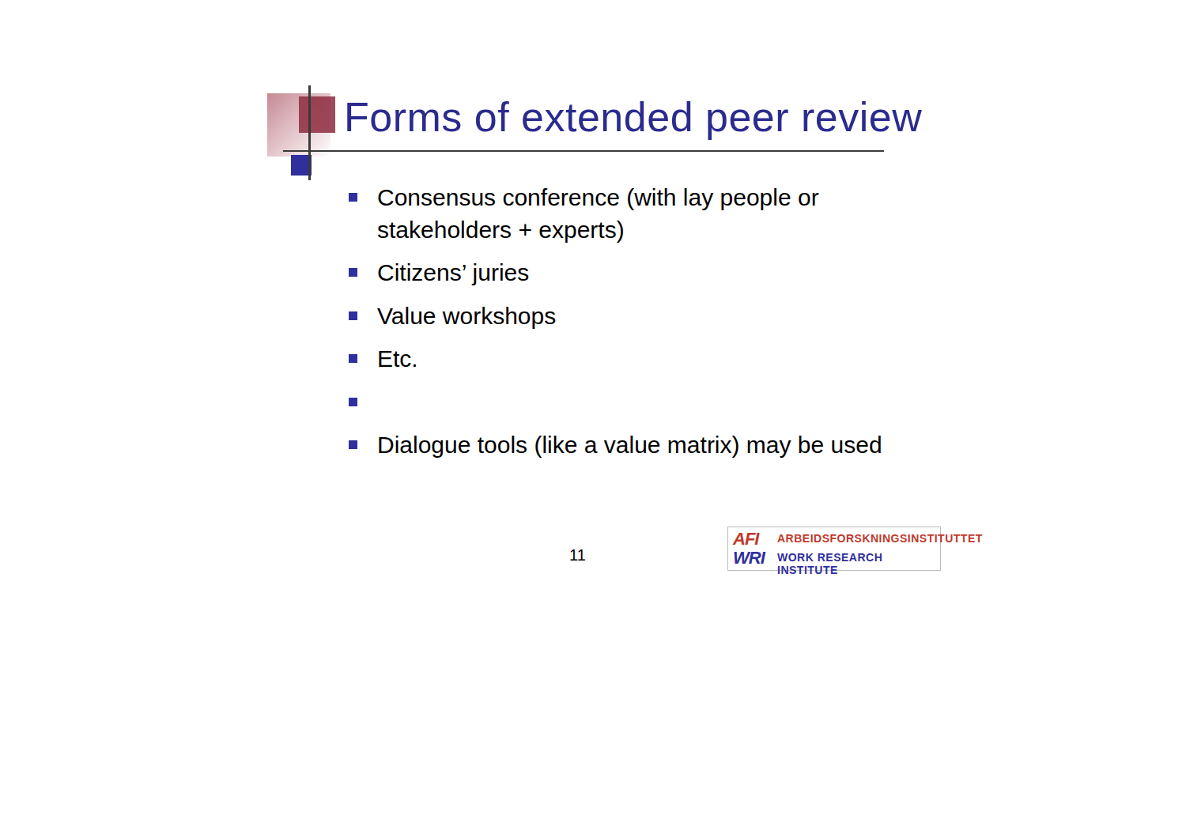Forms of extended peer review
Consensus conference (with lay people or stakeholders + experts)
Citizens’ juries
Value workshops
Etc.
Dialogue tools (like a value matrix) may be used
11
AFI WRI ARBEIDSFORSKNINGSINSTITUTTET WORK RESEARCH INSTITUTE